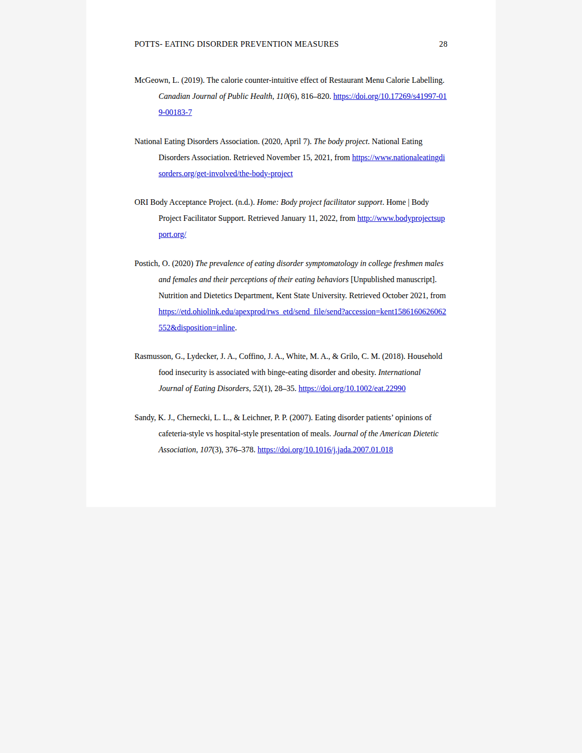Potts- Eating Disorder Prevention Measures 28
McGeown, L. (2019). The calorie counter-intuitive effect of Restaurant Menu Calorie Labelling. Canadian Journal of Public Health, 110(6), 816–820. https://doi.org/10.17269/s41997-019-00183-7
National Eating Disorders Association. (2020, April 7). The body project. National Eating Disorders Association. Retrieved November 15, 2021, from https://www.nationaleatingdisorders.org/get-involved/the-body-project
ORI Body Acceptance Project. (n.d.). Home: Body project facilitator support. Home | Body Project Facilitator Support. Retrieved January 11, 2022, from http://www.bodyprojectsupport.org/
Postich, O. (2020) The prevalence of eating disorder symptomatology in college freshmen males and females and their perceptions of their eating behaviors [Unpublished manuscript]. Nutrition and Dietetics Department, Kent State University. Retrieved October 2021, from https://etd.ohiolink.edu/apexprod/rws_etd/send_file/send?accession=kent1586160626062552&disposition=inline.
Rasmusson, G., Lydecker, J. A., Coffino, J. A., White, M. A., & Grilo, C. M. (2018). Household food insecurity is associated with binge-eating disorder and obesity. International Journal of Eating Disorders, 52(1), 28–35. https://doi.org/10.1002/eat.22990
Sandy, K. J., Chernecki, L. L., & Leichner, P. P. (2007). Eating disorder patients’ opinions of cafeteria-style vs hospital-style presentation of meals. Journal of the American Dietetic Association, 107(3), 376–378. https://doi.org/10.1016/j.jada.2007.01.018